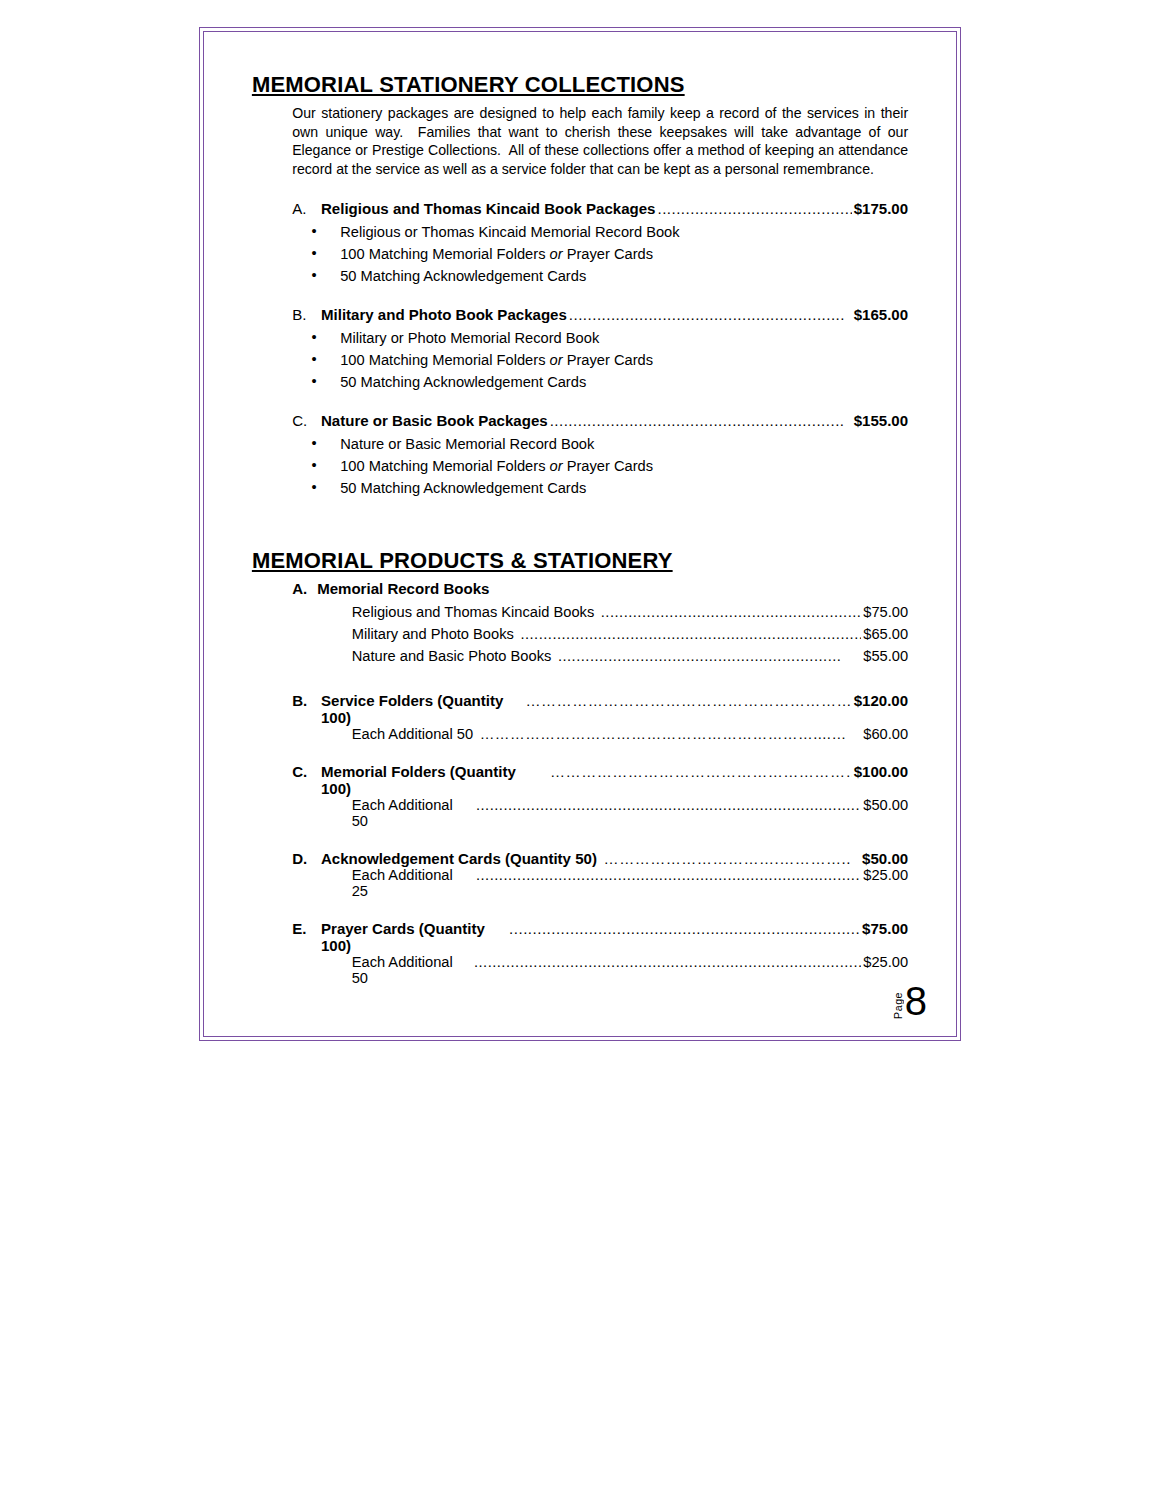MEMORIAL STATIONERY COLLECTIONS
Our stationery packages are designed to help each family keep a record of the services in their own unique way. Families that want to cherish these keepsakes will take advantage of our Elegance or Prestige Collections. All of these collections offer a method of keeping an attendance record at the service as well as a service folder that can be kept as a personal remembrance.
A. Religious and Thomas Kincaid Book Packages ....................................................... $175.00
Religious or Thomas Kincaid Memorial Record Book
100 Matching Memorial Folders or Prayer Cards
50 Matching Acknowledgement Cards
B. Military and Photo Book Packages ........................................................... $165.00
Military or Photo Memorial Record Book
100 Matching Memorial Folders or Prayer Cards
50 Matching Acknowledgement Cards
C. Nature or Basic Book Packages ............................................................... $155.00
Nature or Basic Memorial Record Book
100 Matching Memorial Folders or Prayer Cards
50 Matching Acknowledgement Cards
MEMORIAL PRODUCTS & STATIONERY
A. Memorial Record Books
Religious and Thomas Kincaid Books ..................................................................... $75.00
Military and Photo Books ........................................................................... $65.00
Nature and Basic Photo Books .............................................................. $55.00
B. Service Folders (Quantity 100) …………………………………………………………… $120.00
Each Additional 50 …………………………………………………………....… $60.00
C. Memorial Folders (Quantity 100) …………………………………………………… $100.00
Each Additional 50 ....................................................................................... $50.00
D. Acknowledgement Cards (Quantity 50) …………………………….………….. $50.00
Each Additional 25 ....................................................................................... $25.00
E. Prayer Cards (Quantity 100) .................................................................................. $75.00
Each Additional 50 ......................................................................................... $25.00
Page 8